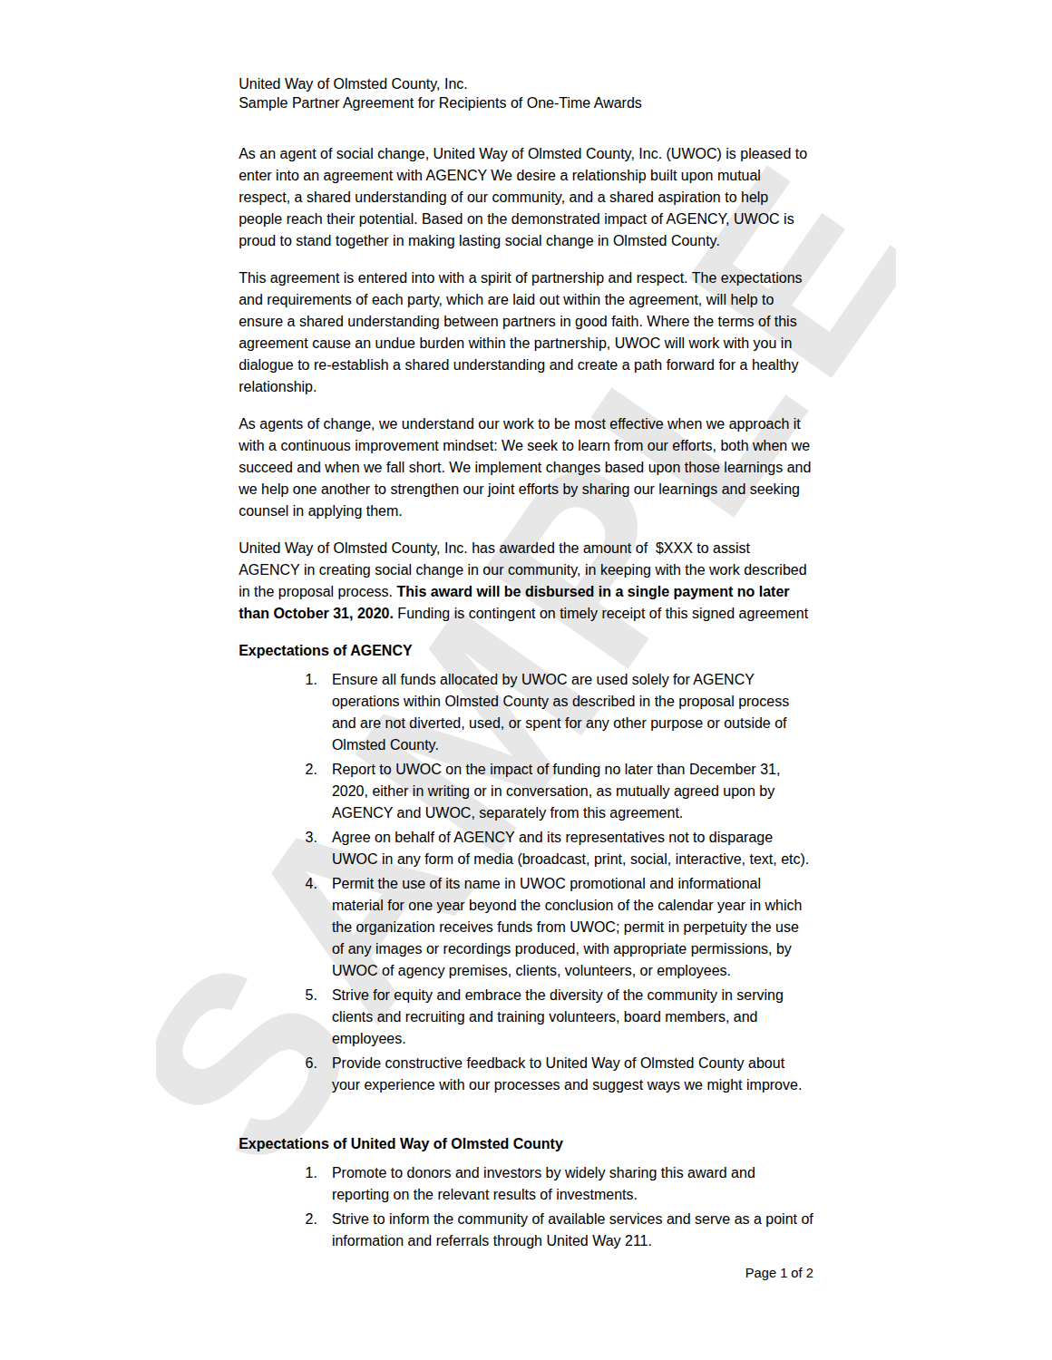SAMPLE
United Way of Olmsted County, Inc.
Sample Partner Agreement for Recipients of One-Time Awards
As an agent of social change, United Way of Olmsted County, Inc. (UWOC) is pleased to enter into an agreement with AGENCY We desire a relationship built upon mutual respect, a shared understanding of our community, and a shared aspiration to help people reach their potential. Based on the demonstrated impact of AGENCY, UWOC is proud to stand together in making lasting social change in Olmsted County.
This agreement is entered into with a spirit of partnership and respect. The expectations and requirements of each party, which are laid out within the agreement, will help to ensure a shared understanding between partners in good faith. Where the terms of this agreement cause an undue burden within the partnership, UWOC will work with you in dialogue to re-establish a shared understanding and create a path forward for a healthy relationship.
As agents of change, we understand our work to be most effective when we approach it with a continuous improvement mindset: We seek to learn from our efforts, both when we succeed and when we fall short. We implement changes based upon those learnings and we help one another to strengthen our joint efforts by sharing our learnings and seeking counsel in applying them.
United Way of Olmsted County, Inc. has awarded the amount of $XXX to assist AGENCY in creating social change in our community, in keeping with the work described in the proposal process. This award will be disbursed in a single payment no later than October 31, 2020. Funding is contingent on timely receipt of this signed agreement
Expectations of AGENCY
Ensure all funds allocated by UWOC are used solely for AGENCY operations within Olmsted County as described in the proposal process and are not diverted, used, or spent for any other purpose or outside of Olmsted County.
Report to UWOC on the impact of funding no later than December 31, 2020, either in writing or in conversation, as mutually agreed upon by AGENCY and UWOC, separately from this agreement.
Agree on behalf of AGENCY and its representatives not to disparage UWOC in any form of media (broadcast, print, social, interactive, text, etc).
Permit the use of its name in UWOC promotional and informational material for one year beyond the conclusion of the calendar year in which the organization receives funds from UWOC; permit in perpetuity the use of any images or recordings produced, with appropriate permissions, by UWOC of agency premises, clients, volunteers, or employees.
Strive for equity and embrace the diversity of the community in serving clients and recruiting and training volunteers, board members, and employees.
Provide constructive feedback to United Way of Olmsted County about your experience with our processes and suggest ways we might improve.
Expectations of United Way of Olmsted County
Promote to donors and investors by widely sharing this award and reporting on the relevant results of investments.
Strive to inform the community of available services and serve as a point of information and referrals through United Way 211.
Page 1 of 2